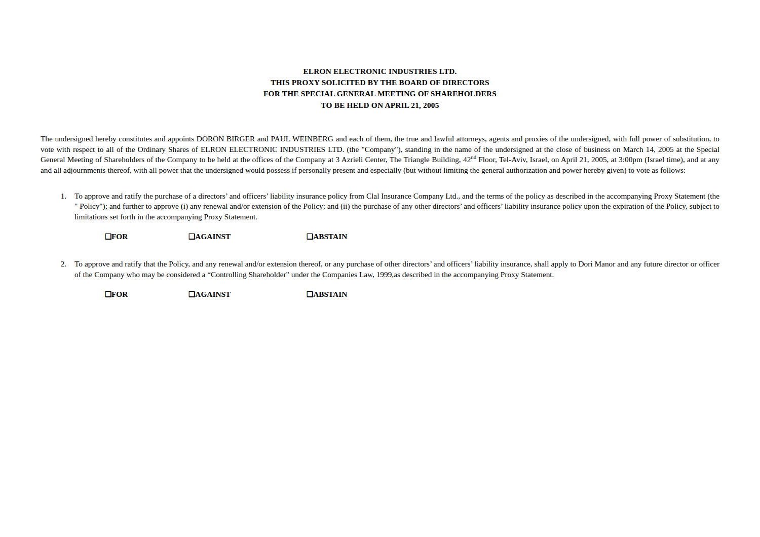ELRON ELECTRONIC INDUSTRIES LTD.
THIS PROXY SOLICITED BY THE BOARD OF DIRECTORS
FOR THE SPECIAL GENERAL MEETING OF SHAREHOLDERS
TO BE HELD ON APRIL 21, 2005
The undersigned hereby constitutes and appoints DORON BIRGER and PAUL WEINBERG and each of them, the true and lawful attorneys, agents and proxies of the undersigned, with full power of substitution, to vote with respect to all of the Ordinary Shares of ELRON ELECTRONIC INDUSTRIES LTD. (the "Company"), standing in the name of the undersigned at the close of business on March 14, 2005 at the Special General Meeting of Shareholders of the Company to be held at the offices of the Company at 3 Azrieli Center, The Triangle Building, 42nd Floor, Tel-Aviv, Israel, on April 21, 2005, at 3:00pm (Israel time), and at any and all adjournments thereof, with all power that the undersigned would possess if personally present and especially (but without limiting the general authorization and power hereby given) to vote as follows:
To approve and ratify the purchase of a directors’ and officers’ liability insurance policy from Clal Insurance Company Ltd., and the terms of the policy as described in the accompanying Proxy Statement (the " Policy"); and further to approve (i) any renewal and/or extension of the Policy; and (ii) the purchase of any other directors’ and officers’ liability insurance policy upon the expiration of the Policy, subject to limitations set forth in the accompanying Proxy Statement.
❑FOR ❑AGAINST ❑ABSTAIN
To approve and ratify that the Policy, and any renewal and/or extension thereof, or any purchase of other directors’ and officers’ liability insurance, shall apply to Dori Manor and any future director or officer of the Company who may be considered a “Controlling Shareholder" under the Companies Law, 1999,as described in the accompanying Proxy Statement.
❑FOR ❑AGAINST ❑ABSTAIN